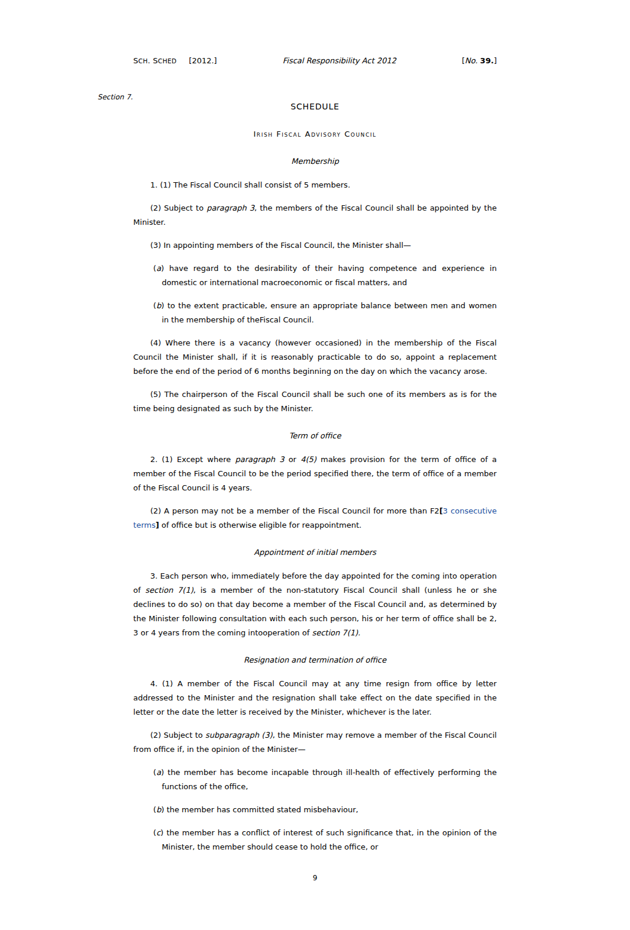SCH. SCHED[2012.] Fiscal Responsibility Act 2012 [No. 39.]
Section 7.
SCHEDULE
Irish Fiscal Advisory Council
Membership
1. (1) The Fiscal Council shall consist of 5 members.
(2) Subject to paragraph 3, the members of the Fiscal Council shall be appointed by the Minister.
(3) In appointing members of the Fiscal Council, the Minister shall—
(a) have regard to the desirability of their having competence and experience in domestic or international macroeconomic or fiscal matters, and
(b) to the extent practicable, ensure an appropriate balance between men and women in the membership of theFiscal Council.
(4) Where there is a vacancy (however occasioned) in the membership of the Fiscal Council the Minister shall, if it is reasonably practicable to do so, appoint a replacement before the end of the period of 6 months beginning on the day on which the vacancy arose.
(5) The chairperson of the Fiscal Council shall be such one of its members as is for the time being designated as such by the Minister.
Term of office
2. (1) Except where paragraph 3 or 4(5) makes provision for the term of office of a member of the Fiscal Council to be the period specified there, the term of office of a member of the Fiscal Council is 4 years.
(2) A person may not be a member of the Fiscal Council for more than F2[3 consecutive terms] of office but is otherwise eligible for reappointment.
Appointment of initial members
3. Each person who, immediately before the day appointed for the coming into operation of section 7(1), is a member of the non-statutory Fiscal Council shall (unless he or she declines to do so) on that day become a member of the Fiscal Council and, as determined by the Minister following consultation with each such person, his or her term of office shall be 2, 3 or 4 years from the coming intooperation of section 7(1).
Resignation and termination of office
4. (1) A member of the Fiscal Council may at any time resign from office by letter addressed to the Minister and the resignation shall take effect on the date specified in the letter or the date the letter is received by the Minister, whichever is the later.
(2) Subject to subparagraph (3), the Minister may remove a member of the Fiscal Council from office if, in the opinion of the Minister—
(a) the member has become incapable through ill-health of effectively performing the functions of the office,
(b) the member has committed stated misbehaviour,
(c) the member has a conflict of interest of such significance that, in the opinion of the Minister, the member should cease to hold the office, or
9